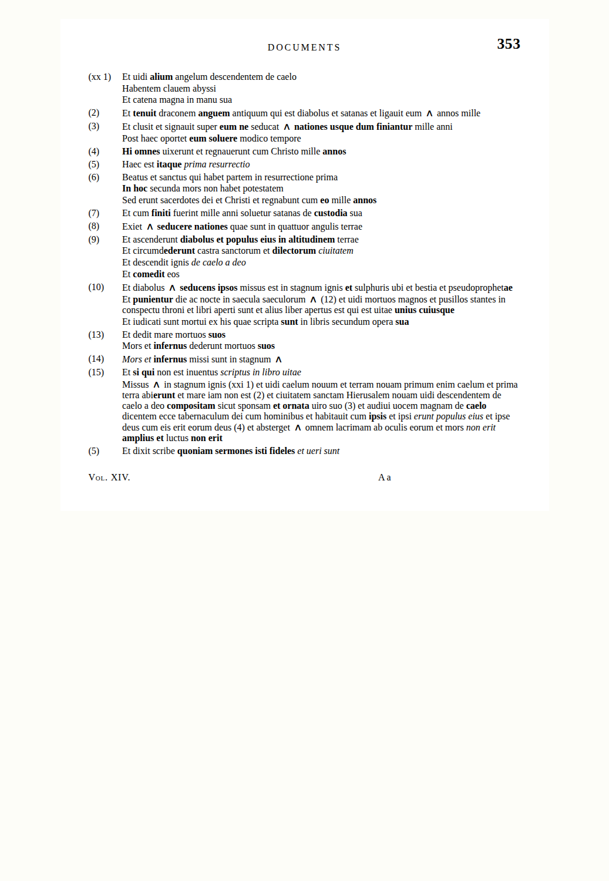Documents 353
(xx 1)
Et uidi alium angelum descendentem de caelo
Habentem clauem abyssi
Et catena magna in manu sua
(2)
Et tenuit draconem anguem antiquum qui est diabolus et satanas et ligauit eum ∧ annos mille
(3)
Et clusit et signauit super eum ne seducat ∧ nationes usque dum finiantur mille anni
Post haec oportet eum soluere modico tempore
(4)
Hi omnes uixerunt et regnauerunt cum Christo mille annos
(5)
Haec est itaque prima resurrectio
(6)
Beatus et sanctus qui habet partem in resurrectione prima
In hoc secunda mors non habet potestatem
Sed erunt sacerdotes dei et Christi et regnabunt cum eo mille annos
(7)
Et cum finiti fuerint mille anni soluetur satanas de custodia sua
(8)
Exiet ∧ seducere nationes quae sunt in quattuor angulis terrae
(9)
Et ascenderunt diabolus et populus eius in altitudinem terrae
Et circumdederunt castra sanctorum et dilectorum ciuitatem
Et descendit ignis de caelo a deo
Et comedit eos
(10)
Et diabolus ∧ seducens ipsos missus est in stagnum ignis et sulphuris ubi et bestia et pseudoprophetae
Et punientur die ac nocte in saecula saeculorum ∧ (12) et uidi mortuos magnos et pusillos stantes in conspectu throni et libri aperti sunt et alius liber apertus est qui est uitae unius cuiusque
Et iudicati sunt mortui ex his quae scripta sunt in libris secundum opera sua
(13)
Et dedit mare mortuos suos
Mors et infernus dederunt mortuos suos
(14)
Mors et infernus missi sunt in stagnum ∧
(15)
Et si qui non est inuentus scriptus in libro uitae
Missus ∧ in stagnum ignis (xxi 1) et uidi caelum nouum et terram nouam primum enim caelum et prima terra abierunt et mare iam non est (2) et ciuitatem sanctam Hierusalem nouam uidi descendentem de caelo a deo compositam sicut sponsam et ornata uiro suo (3) et audiui uocem magnam de caelo dicentem ecce tabernaculum dei cum hominibus et habitauit cum ipsis et ipsi erunt populus eius et ipse deus cum eis erit eorum deus (4) et absterget ∧ omnem lacrimam ab oculis eorum et mors non erit amplius et luctus non erit
(5)
Et dixit scribe quoniam sermones isti fideles et ueri sunt
Vol. XIV. A a